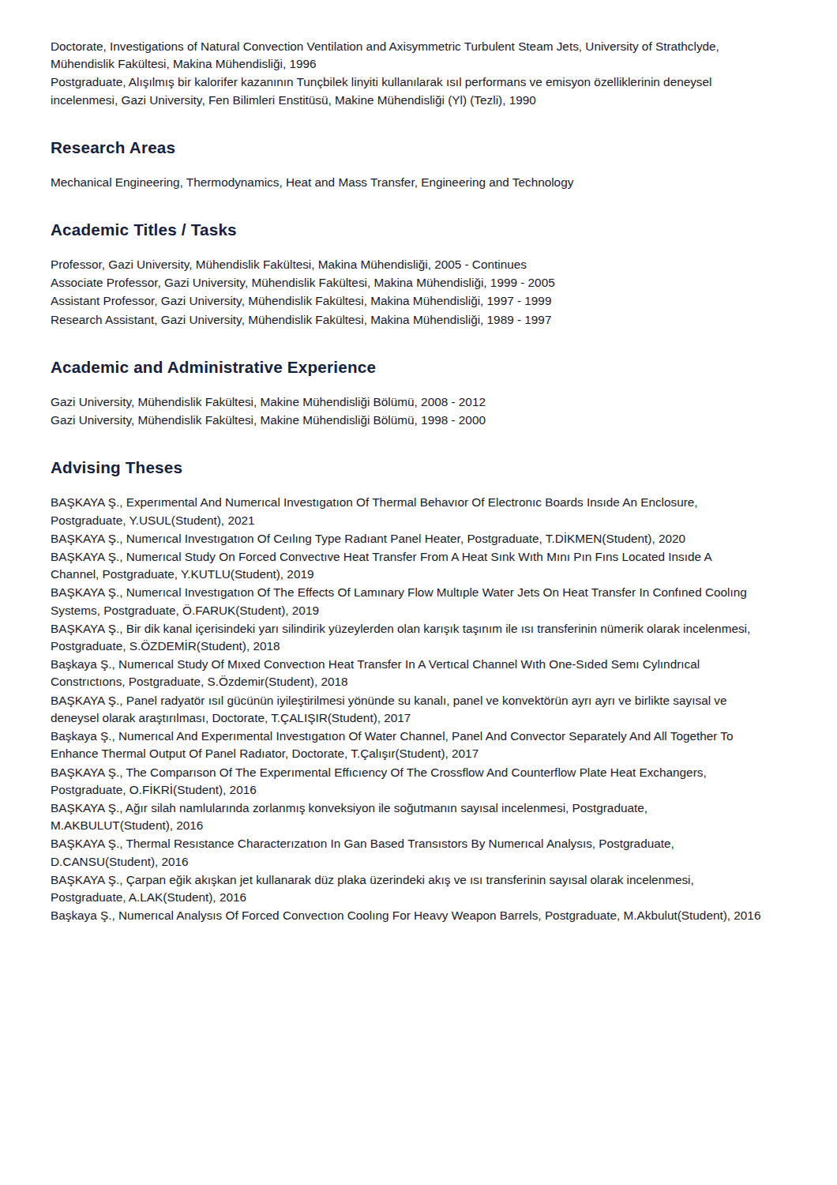Doctorate, Investigations of Natural Convection Ventilation and Axisymmetric Turbulent Steam Jets, University of Strathclyde, Mühendislik Fakültesi, Makina Mühendisliği, 1996
Postgraduate, Alışılmış bir kalorifer kazanının Tunçbilek linyiti kullanılarak ısıl performans ve emisyon özelliklerinin deneysel incelenmesi, Gazi University, Fen Bilimleri Enstitüsü, Makine Mühendisliği (Yl) (Tezli), 1990
Research Areas
Mechanical Engineering, Thermodynamics, Heat and Mass Transfer, Engineering and Technology
Academic Titles / Tasks
Professor, Gazi University, Mühendislik Fakültesi, Makina Mühendisliği, 2005 - Continues
Associate Professor, Gazi University, Mühendislik Fakültesi, Makina Mühendisliği, 1999 - 2005
Assistant Professor, Gazi University, Mühendislik Fakültesi, Makina Mühendisliği, 1997 - 1999
Research Assistant, Gazi University, Mühendislik Fakültesi, Makina Mühendisliği, 1989 - 1997
Academic and Administrative Experience
Gazi University, Mühendislik Fakültesi, Makine Mühendisliği Bölümü, 2008 - 2012
Gazi University, Mühendislik Fakültesi, Makine Mühendisliği Bölümü, 1998 - 2000
Advising Theses
BAŞKAYA Ş., Experımental And Numerıcal Investıgatıon Of Thermal Behavıor Of Electronıc Boards Insıde An Enclosure, Postgraduate, Y.USUL(Student), 2021
BAŞKAYA Ş., Numerıcal Investıgatıon Of Ceılıng Type Radıant Panel Heater, Postgraduate, T.DİKMEN(Student), 2020
BAŞKAYA Ş., Numerıcal Study On Forced Convectıve Heat Transfer From A Heat Sınk Wıth Mını Pın Fıns Located Insıde A Channel, Postgraduate, Y.KUTLU(Student), 2019
BAŞKAYA Ş., Numerıcal Investıgatıon Of The Effects Of Lamınary Flow Multıple Water Jets On Heat Transfer In Confıned Coolıng Systems, Postgraduate, Ö.FARUK(Student), 2019
BAŞKAYA Ş., Bir dik kanal içerisindeki yarı silindirik yüzeylerden olan karışık taşınım ile ısı transferinin nümerik olarak incelenmesi, Postgraduate, S.ÖZDEMİR(Student), 2018
Başkaya Ş., Numerıcal Study Of Mıxed Convectıon Heat Transfer In A Vertıcal Channel Wıth One-Sıded Semı Cylındrıcal Constrıctıons, Postgraduate, S.Özdemir(Student), 2018
BAŞKAYA Ş., Panel radyatör ısıl gücünün iyileştirilmesi yönünde su kanalı, panel ve konvektörün ayrı ayrı ve birlikte sayısal ve deneysel olarak araştırılması, Doctorate, T.ÇALIŞIR(Student), 2017
Başkaya Ş., Numerıcal And Experımental Investıgatıon Of Water Channel, Panel And Convector Separately And All Together To Enhance Thermal Output Of Panel Radıator, Doctorate, T.Çalışır(Student), 2017
BAŞKAYA Ş., The Comparıson Of The Experımental Effıcıency Of The Crossflow And Counterflow Plate Heat Exchangers, Postgraduate, O.FİKRİ(Student), 2016
BAŞKAYA Ş., Ağır silah namlularında zorlanmış konveksiyon ile soğutmanın sayısal incelenmesi, Postgraduate, M.AKBULUT(Student), 2016
BAŞKAYA Ş., Thermal Resıstance Characterızatıon In Gan Based Transıstors By Numerıcal Analysıs, Postgraduate, D.CANSU(Student), 2016
BAŞKAYA Ş., Çarpan eğik akışkan jet kullanarak düz plaka üzerindeki akış ve ısı transferinin sayısal olarak incelenmesi, Postgraduate, A.LAK(Student), 2016
Başkaya Ş., Numerıcal Analysıs Of Forced Convectıon Coolıng For Heavy Weapon Barrels, Postgraduate, M.Akbulut(Student), 2016